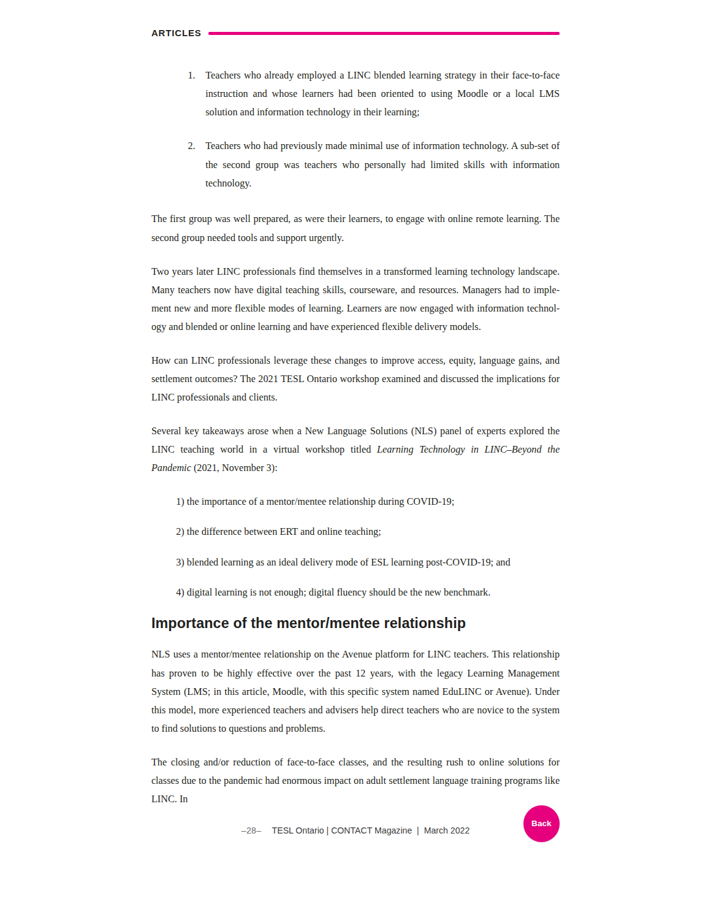ARTICLES
Teachers who already employed a LINC blended learning strategy in their face-to-face instruction and whose learners had been oriented to using Moodle or a local LMS solution and information technology in their learning;
Teachers who had previously made minimal use of information technology. A sub-set of the second group was teachers who personally had limited skills with information technology.
The first group was well prepared, as were their learners, to engage with online remote learning. The second group needed tools and support urgently.
Two years later LINC professionals find themselves in a transformed learning technology landscape. Many teachers now have digital teaching skills, courseware, and resources. Managers had to implement new and more flexible modes of learning. Learners are now engaged with information technology and blended or online learning and have experienced flexible delivery models.
How can LINC professionals leverage these changes to improve access, equity, language gains, and settlement outcomes? The 2021 TESL Ontario workshop examined and discussed the implications for LINC professionals and clients.
Several key takeaways arose when a New Language Solutions (NLS) panel of experts explored the LINC teaching world in a virtual workshop titled Learning Technology in LINC–Beyond the Pandemic (2021, November 3):
1) the importance of a mentor/mentee relationship during COVID-19;
2) the difference between ERT and online teaching;
3) blended learning as an ideal delivery mode of ESL learning post-COVID-19; and
4) digital learning is not enough; digital fluency should be the new benchmark.
Importance of the mentor/mentee relationship
NLS uses a mentor/mentee relationship on the Avenue platform for LINC teachers. This relationship has proven to be highly effective over the past 12 years, with the legacy Learning Management System (LMS; in this article, Moodle, with this specific system named EduLINC or Avenue). Under this model, more experienced teachers and advisers help direct teachers who are novice to the system to find solutions to questions and problems.
The closing and/or reduction of face-to-face classes, and the resulting rush to online solutions for classes due to the pandemic had enormous impact on adult settlement language training programs like LINC. In
–28– TESL Ontario | CONTACT Magazine | March 2022 Back